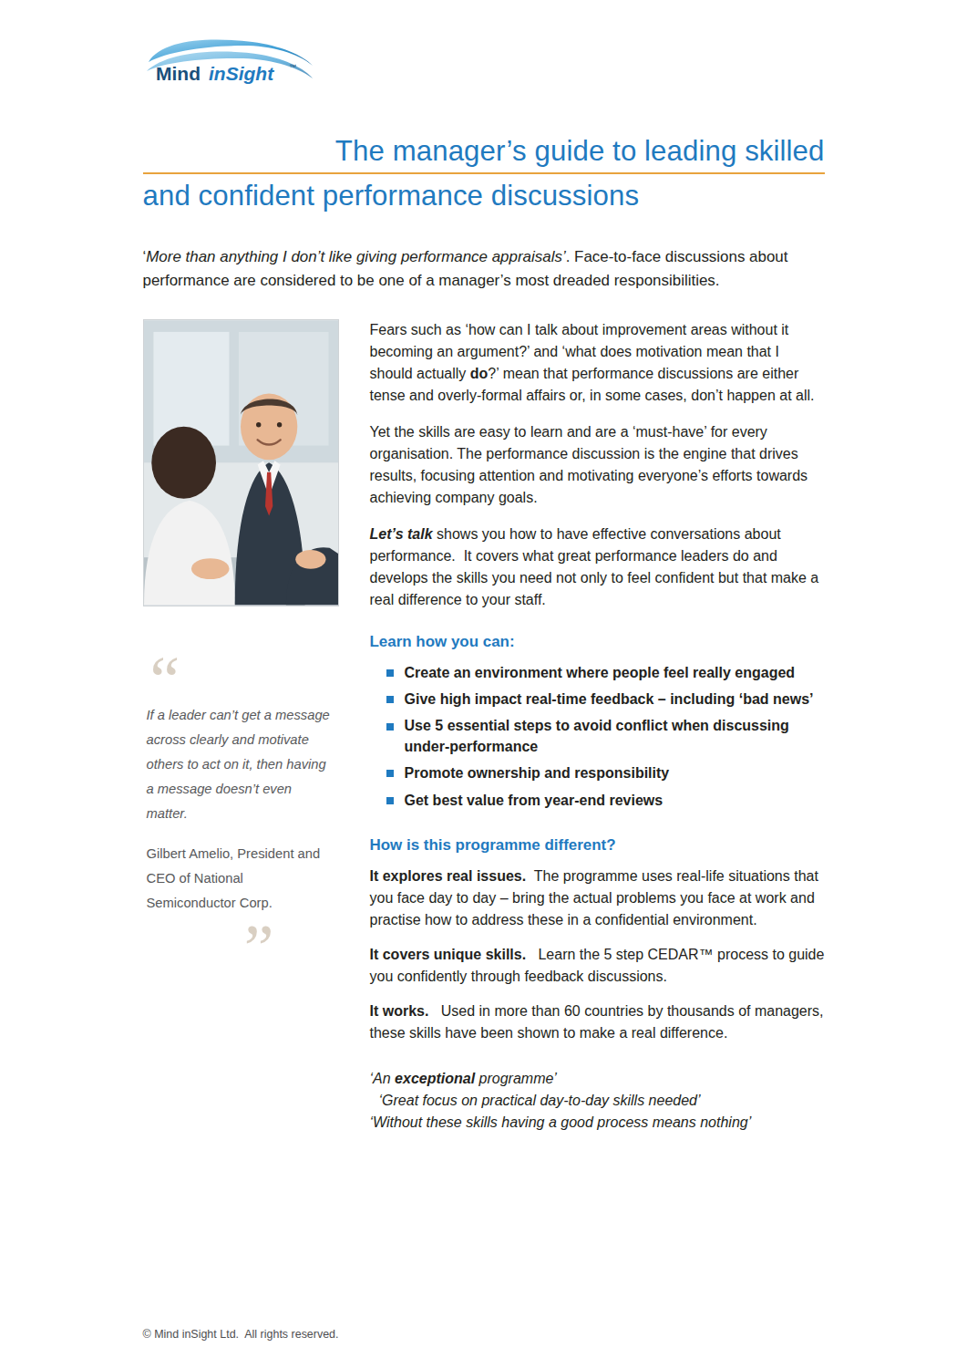Mind inSight ™
The manager’s guide to leading skilled and confident performance discussions
‘More than anything I don’t like giving performance appraisals’. Face-to-face discussions about performance are considered to be one of a manager’s most dreaded responsibilities.
“
If a leader can’t get a message across clearly and motivate others to act on it, then having a message doesn’t even matter.
Gilbert Amelio, President and CEO of National Semiconductor Corp.
”
Fears such as ‘how can I talk about improvement areas without it becoming an argument?’ and ‘what does motivation mean that I should actually do?’ mean that performance discussions are either tense and overly-formal affairs or, in some cases, don’t happen at all.
Yet the skills are easy to learn and are a ‘must-have’ for every organisation. The performance discussion is the engine that drives results, focusing attention and motivating everyone’s efforts towards achieving company goals.
Let’s talk shows you how to have effective conversations about performance. It covers what great performance leaders do and develops the skills you need not only to feel confident but that make a real difference to your staff.
Learn how you can:
Create an environment where people feel really engaged
Give high impact real-time feedback – including ‘bad news’
Use 5 essential steps to avoid conflict when discussing under-performance
Promote ownership and responsibility
Get best value from year-end reviews
How is this programme different?
It explores real issues. The programme uses real-life situations that you face day to day – bring the actual problems you face at work and practise how to address these in a confidential environment.
It covers unique skills. Learn the 5 step CEDAR™ process to guide you confidently through feedback discussions.
It works. Used in more than 60 countries by thousands of managers, these skills have been shown to make a real difference.
‘An exceptional programme’
‘Great focus on practical day-to-day skills needed’
‘Without these skills having a good process means nothing’
© Mind inSight Ltd. All rights reserved.